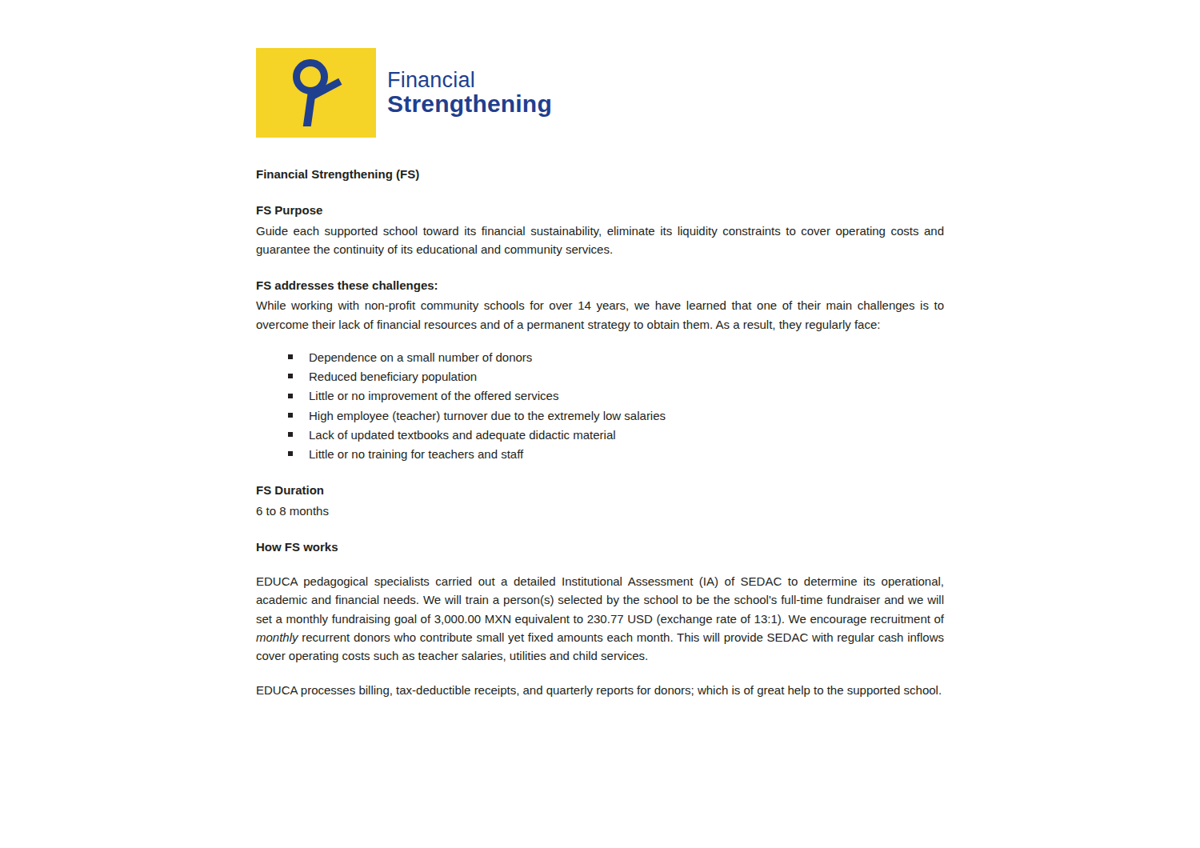Financial
Strengthening
Financial Strengthening (FS)
FS Purpose
Guide each supported school toward its financial sustainability, eliminate its liquidity constraints to cover operating costs and guarantee the continuity of its educational and community services.
FS addresses these challenges:
While working with non-profit community schools for over 14 years, we have learned that one of their main challenges is to overcome their lack of financial resources and of a permanent strategy to obtain them. As a result, they regularly face:
Dependence on a small number of donors
Reduced beneficiary population
Little or no improvement of the offered services
High employee (teacher) turnover due to the extremely low salaries
Lack of updated textbooks and adequate didactic material
Little or no training for teachers and staff
FS Duration
6 to 8 months
How FS works
EDUCA pedagogical specialists carried out a detailed Institutional Assessment (IA) of SEDAC to determine its operational, academic and financial needs. We will train a person(s) selected by the school to be the school's full-time fundraiser and we will set a monthly fundraising goal of 3,000.00 MXN equivalent to 230.77 USD (exchange rate of 13:1). We encourage recruitment of monthly recurrent donors who contribute small yet fixed amounts each month. This will provide SEDAC with regular cash inflows cover operating costs such as teacher salaries, utilities and child services.
EDUCA processes billing, tax-deductible receipts, and quarterly reports for donors; which is of great help to the supported school.